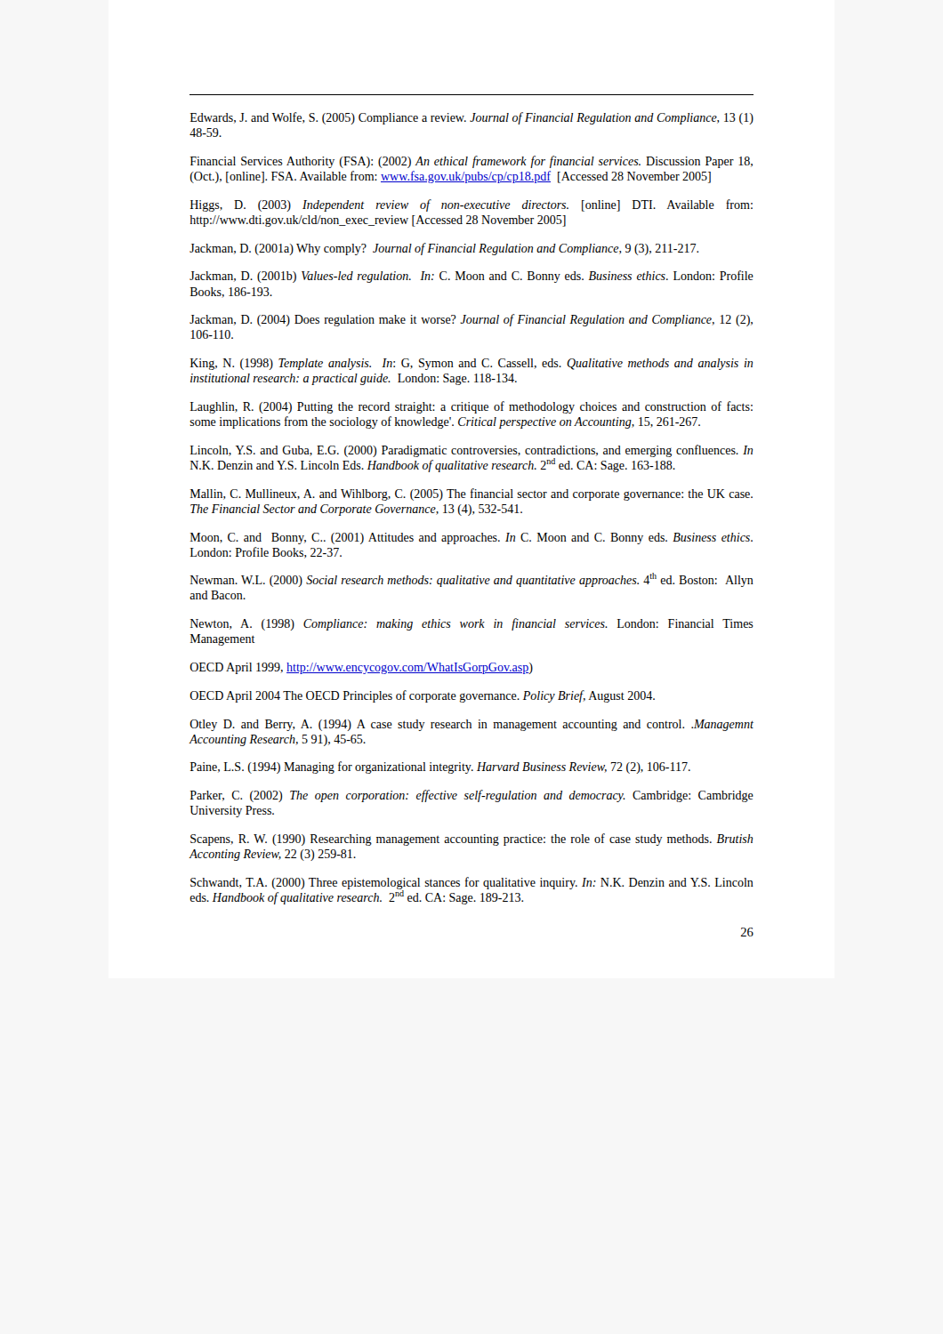Edwards, J. and Wolfe, S. (2005) Compliance a review. Journal of Financial Regulation and Compliance, 13 (1) 48-59.
Financial Services Authority (FSA): (2002) An ethical framework for financial services. Discussion Paper 18, (Oct.), [online]. FSA. Available from: www.fsa.gov.uk/pubs/cp/cp18.pdf [Accessed 28 November 2005]
Higgs, D. (2003) Independent review of non-executive directors. [online] DTI. Available from: http://www.dti.gov.uk/cld/non_exec_review [Accessed 28 November 2005]
Jackman, D. (2001a) Why comply? Journal of Financial Regulation and Compliance, 9 (3), 211-217.
Jackman, D. (2001b) Values-led regulation. In: C. Moon and C. Bonny eds. Business ethics. London: Profile Books, 186-193.
Jackman, D. (2004) Does regulation make it worse? Journal of Financial Regulation and Compliance, 12 (2), 106-110.
King, N. (1998) Template analysis. In: G, Symon and C. Cassell, eds. Qualitative methods and analysis in institutional research: a practical guide. London: Sage. 118-134.
Laughlin, R. (2004) Putting the record straight: a critique of methodology choices and construction of facts: some implications from the sociology of knowledge'. Critical perspective on Accounting, 15, 261-267.
Lincoln, Y.S. and Guba, E.G. (2000) Paradigmatic controversies, contradictions, and emerging confluences. In N.K. Denzin and Y.S. Lincoln Eds. Handbook of qualitative research. 2nd ed. CA: Sage. 163-188.
Mallin, C. Mullineux, A. and Wihlborg, C. (2005) The financial sector and corporate governance: the UK case. The Financial Sector and Corporate Governance, 13 (4), 532-541.
Moon, C. and Bonny, C.. (2001) Attitudes and approaches. In C. Moon and C. Bonny eds. Business ethics. London: Profile Books, 22-37.
Newman. W.L. (2000) Social research methods: qualitative and quantitative approaches. 4th ed. Boston: Allyn and Bacon.
Newton, A. (1998) Compliance: making ethics work in financial services. London: Financial Times Management
OECD April 1999, http://www.encycogov.com/WhatIsGorpGov.asp)
OECD April 2004 The OECD Principles of corporate governance. Policy Brief, August 2004.
Otley D. and Berry, A. (1994) A case study research in management accounting and control. .Managemnt Accounting Research, 5 91), 45-65.
Paine, L.S. (1994) Managing for organizational integrity. Harvard Business Review, 72 (2), 106-117.
Parker, C. (2002) The open corporation: effective self-regulation and democracy. Cambridge: Cambridge University Press.
Scapens, R. W. (1990) Researching management accounting practice: the role of case study methods. Brutish Acconting Review, 22 (3) 259-81.
Schwandt, T.A. (2000) Three epistemological stances for qualitative inquiry. In: N.K. Denzin and Y.S. Lincoln eds. Handbook of qualitative research. 2nd ed. CA: Sage. 189-213.
26